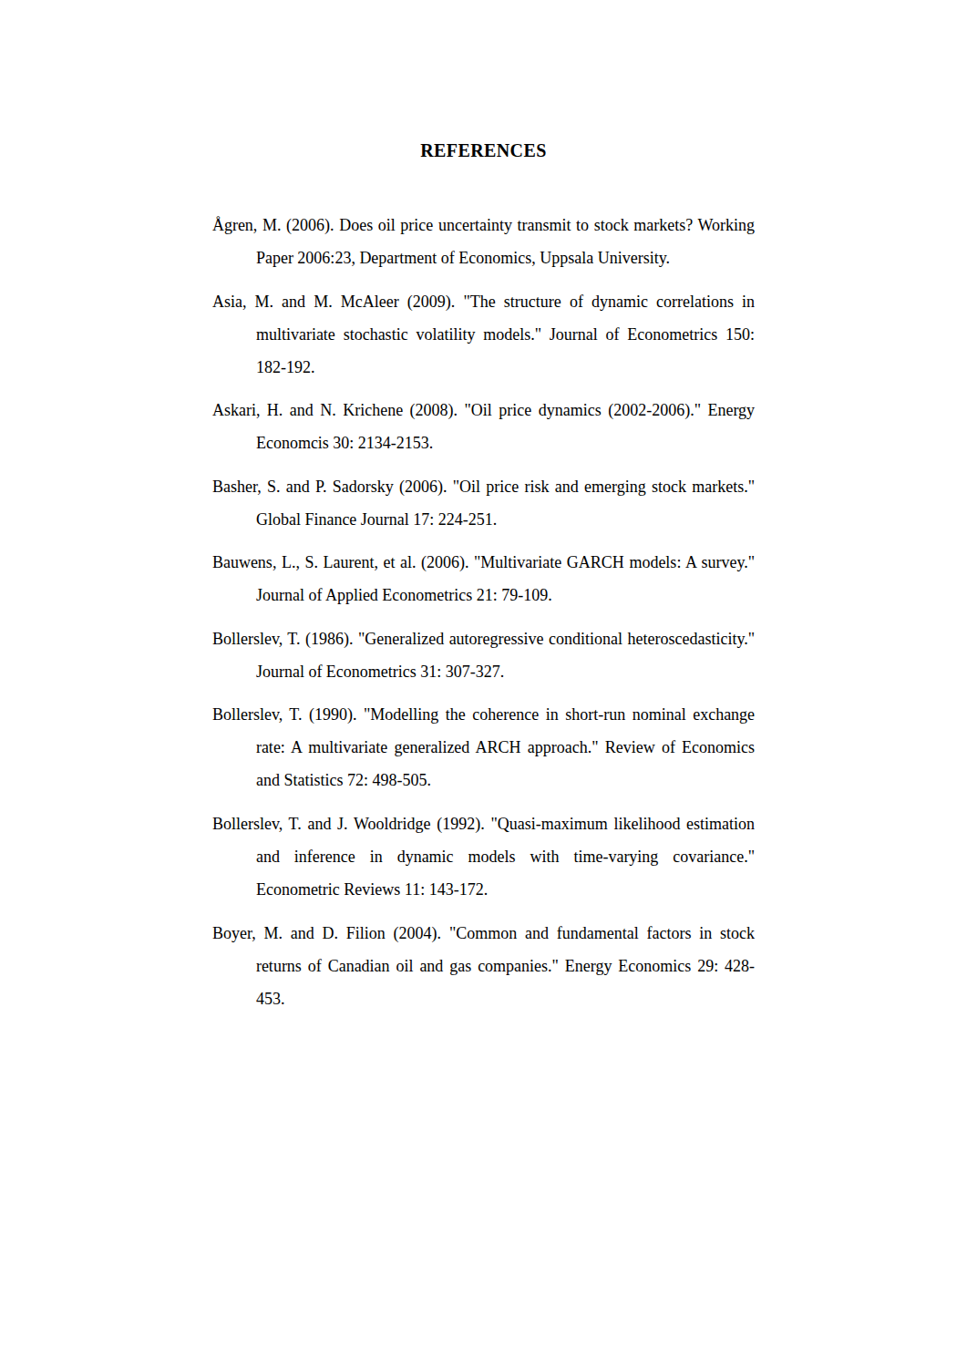REFERENCES
Ågren, M. (2006). Does oil price uncertainty transmit to stock markets? Working Paper 2006:23, Department of Economics, Uppsala University.
Asia, M. and M. McAleer (2009). "The structure of dynamic correlations in multivariate stochastic volatility models." Journal of Econometrics 150: 182-192.
Askari, H. and N. Krichene (2008). "Oil price dynamics (2002-2006)." Energy Economcis 30: 2134-2153.
Basher, S. and P. Sadorsky (2006). "Oil price risk and emerging stock markets." Global Finance Journal 17: 224-251.
Bauwens, L., S. Laurent, et al. (2006). "Multivariate GARCH models: A survey." Journal of Applied Econometrics 21: 79-109.
Bollerslev, T. (1986). "Generalized autoregressive conditional heteroscedasticity." Journal of Econometrics 31: 307-327.
Bollerslev, T. (1990). "Modelling the coherence in short-run nominal exchange rate: A multivariate generalized ARCH approach." Review of Economics and Statistics 72: 498-505.
Bollerslev, T. and J. Wooldridge (1992). "Quasi-maximum likelihood estimation and inference in dynamic models with time-varying covariance." Econometric Reviews 11: 143-172.
Boyer, M. and D. Filion (2004). "Common and fundamental factors in stock returns of Canadian oil and gas companies." Energy Economics 29: 428-453.